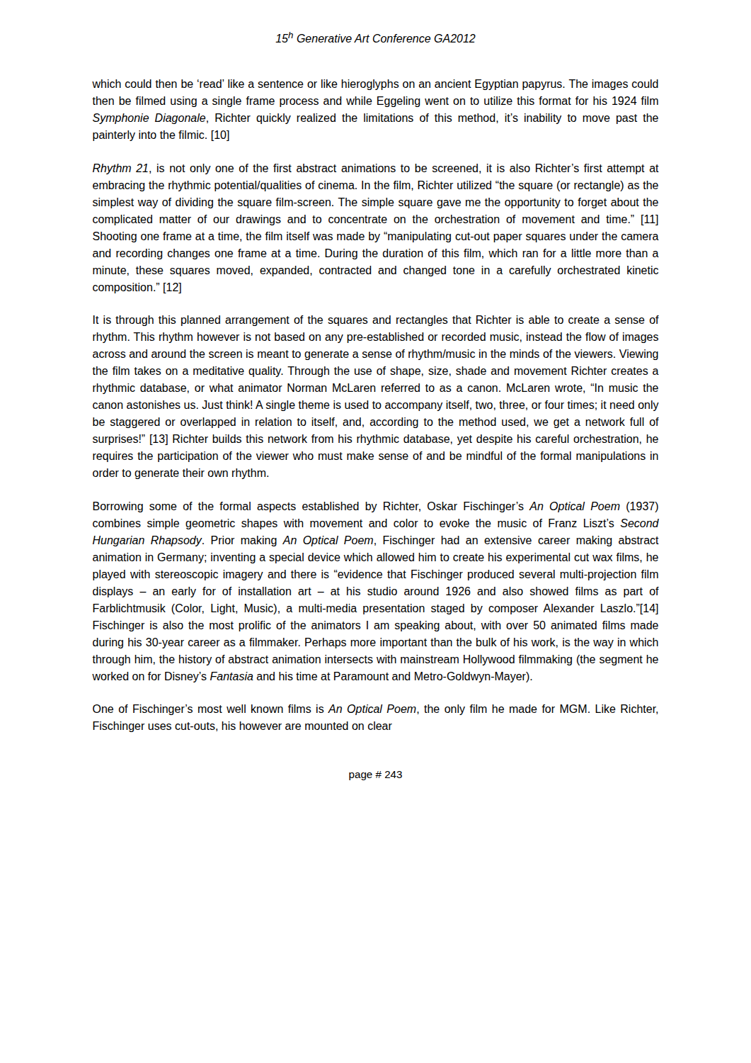15h Generative Art Conference GA2012
which could then be ‘read’ like a sentence or like hieroglyphs on an ancient Egyptian papyrus. The images could then be filmed using a single frame process and while Eggeling went on to utilize this format for his 1924 film Symphonie Diagonale, Richter quickly realized the limitations of this method, it’s inability to move past the painterly into the filmic. [10]
Rhythm 21, is not only one of the first abstract animations to be screened, it is also Richter’s first attempt at embracing the rhythmic potential/qualities of cinema. In the film, Richter utilized “the square (or rectangle) as the simplest way of dividing the square film-screen. The simple square gave me the opportunity to forget about the complicated matter of our drawings and to concentrate on the orchestration of movement and time.” [11] Shooting one frame at a time, the film itself was made by “manipulating cut-out paper squares under the camera and recording changes one frame at a time. During the duration of this film, which ran for a little more than a minute, these squares moved, expanded, contracted and changed tone in a carefully orchestrated kinetic composition.” [12]
It is through this planned arrangement of the squares and rectangles that Richter is able to create a sense of rhythm. This rhythm however is not based on any pre-established or recorded music, instead the flow of images across and around the screen is meant to generate a sense of rhythm/music in the minds of the viewers. Viewing the film takes on a meditative quality. Through the use of shape, size, shade and movement Richter creates a rhythmic database, or what animator Norman McLaren referred to as a canon. McLaren wrote, “In music the canon astonishes us. Just think! A single theme is used to accompany itself, two, three, or four times; it need only be staggered or overlapped in relation to itself, and, according to the method used, we get a network full of surprises!” [13] Richter builds this network from his rhythmic database, yet despite his careful orchestration, he requires the participation of the viewer who must make sense of and be mindful of the formal manipulations in order to generate their own rhythm.
Borrowing some of the formal aspects established by Richter, Oskar Fischinger’s An Optical Poem (1937) combines simple geometric shapes with movement and color to evoke the music of Franz Liszt’s Second Hungarian Rhapsody. Prior making An Optical Poem, Fischinger had an extensive career making abstract animation in Germany; inventing a special device which allowed him to create his experimental cut wax films, he played with stereoscopic imagery and there is “evidence that Fischinger produced several multi-projection film displays – an early for of installation art – at his studio around 1926 and also showed films as part of Farblichtmusik (Color, Light, Music), a multi-media presentation staged by composer Alexander Laszlo.”[14] Fischinger is also the most prolific of the animators I am speaking about, with over 50 animated films made during his 30-year career as a filmmaker. Perhaps more important than the bulk of his work, is the way in which through him, the history of abstract animation intersects with mainstream Hollywood filmmaking (the segment he worked on for Disney’s Fantasia and his time at Paramount and Metro-Goldwyn-Mayer).
One of Fischinger’s most well known films is An Optical Poem, the only film he made for MGM. Like Richter, Fischinger uses cut-outs, his however are mounted on clear
page # 243